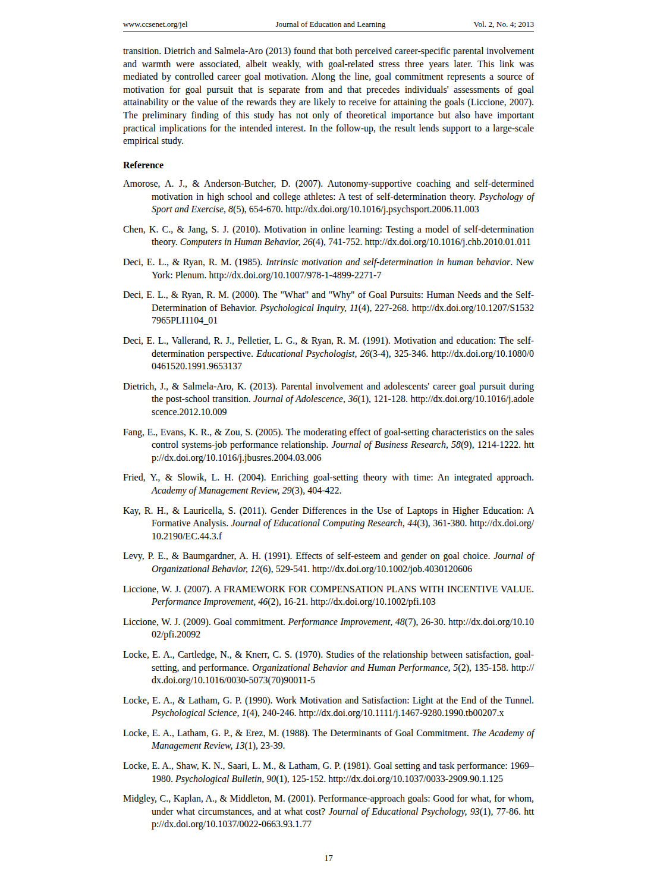www.ccsenet.org/jel Journal of Education and Learning Vol. 2, No. 4; 2013
transition. Dietrich and Salmela-Aro (2013) found that both perceived career-specific parental involvement and warmth were associated, albeit weakly, with goal-related stress three years later. This link was mediated by controlled career goal motivation. Along the line, goal commitment represents a source of motivation for goal pursuit that is separate from and that precedes individuals' assessments of goal attainability or the value of the rewards they are likely to receive for attaining the goals (Liccione, 2007). The preliminary finding of this study has not only of theoretical importance but also have important practical implications for the intended interest. In the follow-up, the result lends support to a large-scale empirical study.
Reference
Amorose, A. J., & Anderson-Butcher, D. (2007). Autonomy-supportive coaching and self-determined motivation in high school and college athletes: A test of self-determination theory. Psychology of Sport and Exercise, 8(5), 654-670. http://dx.doi.org/10.1016/j.psychsport.2006.11.003
Chen, K. C., & Jang, S. J. (2010). Motivation in online learning: Testing a model of self-determination theory. Computers in Human Behavior, 26(4), 741-752. http://dx.doi.org/10.1016/j.chb.2010.01.011
Deci, E. L., & Ryan, R. M. (1985). Intrinsic motivation and self-determination in human behavior. New York: Plenum. http://dx.doi.org/10.1007/978-1-4899-2271-7
Deci, E. L., & Ryan, R. M. (2000). The "What" and "Why" of Goal Pursuits: Human Needs and the Self-Determination of Behavior. Psychological Inquiry, 11(4), 227-268. http://dx.doi.org/10.1207/S15327965PLI1104_01
Deci, E. L., Vallerand, R. J., Pelletier, L. G., & Ryan, R. M. (1991). Motivation and education: The self-determination perspective. Educational Psychologist, 26(3-4), 325-346. http://dx.doi.org/10.1080/00461520.1991.9653137
Dietrich, J., & Salmela-Aro, K. (2013). Parental involvement and adolescents' career goal pursuit during the post-school transition. Journal of Adolescence, 36(1), 121-128. http://dx.doi.org/10.1016/j.adolescence.2012.10.009
Fang, E., Evans, K. R., & Zou, S. (2005). The moderating effect of goal-setting characteristics on the sales control systems-job performance relationship. Journal of Business Research, 58(9), 1214-1222. http://dx.doi.org/10.1016/j.jbusres.2004.03.006
Fried, Y., & Slowik, L. H. (2004). Enriching goal-setting theory with time: An integrated approach. Academy of Management Review, 29(3), 404-422.
Kay, R. H., & Lauricella, S. (2011). Gender Differences in the Use of Laptops in Higher Education: A Formative Analysis. Journal of Educational Computing Research, 44(3), 361-380. http://dx.doi.org/10.2190/EC.44.3.f
Levy, P. E., & Baumgardner, A. H. (1991). Effects of self-esteem and gender on goal choice. Journal of Organizational Behavior, 12(6), 529-541. http://dx.doi.org/10.1002/job.4030120606
Liccione, W. J. (2007). A FRAMEWORK FOR COMPENSATION PLANS WITH INCENTIVE VALUE. Performance Improvement, 46(2), 16-21. http://dx.doi.org/10.1002/pfi.103
Liccione, W. J. (2009). Goal commitment. Performance Improvement, 48(7), 26-30. http://dx.doi.org/10.1002/pfi.20092
Locke, E. A., Cartledge, N., & Knerr, C. S. (1970). Studies of the relationship between satisfaction, goal-setting, and performance. Organizational Behavior and Human Performance, 5(2), 135-158. http://dx.doi.org/10.1016/0030-5073(70)90011-5
Locke, E. A., & Latham, G. P. (1990). Work Motivation and Satisfaction: Light at the End of the Tunnel. Psychological Science, 1(4), 240-246. http://dx.doi.org/10.1111/j.1467-9280.1990.tb00207.x
Locke, E. A., Latham, G. P., & Erez, M. (1988). The Determinants of Goal Commitment. The Academy of Management Review, 13(1), 23-39.
Locke, E. A., Shaw, K. N., Saari, L. M., & Latham, G. P. (1981). Goal setting and task performance: 1969–1980. Psychological Bulletin, 90(1), 125-152. http://dx.doi.org/10.1037/0033-2909.90.1.125
Midgley, C., Kaplan, A., & Middleton, M. (2001). Performance-approach goals: Good for what, for whom, under what circumstances, and at what cost? Journal of Educational Psychology, 93(1), 77-86. http://dx.doi.org/10.1037/0022-0663.93.1.77
17